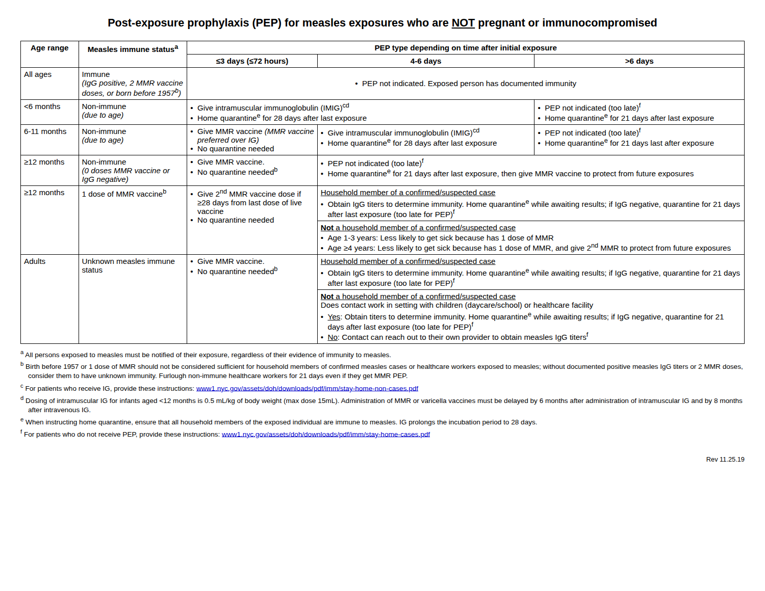Post-exposure prophylaxis (PEP) for measles exposures who are NOT pregnant or immunocompromised
| Age range | Measles immune status a | PEP type depending on time after initial exposure |
| --- | --- | --- |
| ≤3 days (≤72 hours) | 4-6 days | >6 days |
| All ages | Immune (IgG positive, 2 MMR vaccine doses, or born before 1957 b ) | PEP not indicated. Exposed person has documented immunity |
| <6 months | Non-immune (due to age) | Give intramuscular immunoglobulin (IMIG) cd Home quarantine e for 28 days after last exposure | PEP not indicated (too late) f Home quarantine e for 21 days after last exposure |
| 6-11 months | Non-immune (due to age) | Give MMR vaccine (MMR vaccine preferred over IG) No quarantine needed | Give intramuscular immunoglobulin (IMIG) cd Home quarantine e for 28 days after last exposure | PEP not indicated (too late) f Home quarantine e for 21 days last after exposure |
| ≥12 months | Non-immune (0 doses MMR vaccine or IgG negative) | Give MMR vaccine. No quarantine needed b | PEP not indicated (too late) f Home quarantine e for 21 days after last exposure, then give MMR vaccine to protect from future exposures |
| ≥12 months | 1 dose of MMR vaccine b | Give 2 nd MMR vaccine dose if ≥28 days from last dose of live vaccine No quarantine needed | Household member of a confirmed/suspected case Obtain IgG titers to determine immunity. Home quarantine e while awaiting results; if IgG negative, quarantine for 21 days after last exposure (too late for PEP) f |
| Not a household member of a confirmed/suspected case Age 1-3 years: Less likely to get sick because has 1 dose of MMR Age ≥4 years: Less likely to get sick because has 1 dose of MMR, and give 2 nd MMR to protect from future exposures |
| Adults | Unknown measles immune status | Give MMR vaccine. No quarantine needed b | Household member of a confirmed/suspected case Obtain IgG titers to determine immunity. Home quarantine e while awaiting results; if IgG negative, quarantine for 21 days after last exposure (too late for PEP) f |
| Not a household member of a confirmed/suspected case Does contact work in setting with children (daycare/school) or healthcare facility Yes : Obtain titers to determine immunity. Home quarantine e while awaiting results; if IgG negative, quarantine for 21 days after last exposure (too late for PEP) f No : Contact can reach out to their own provider to obtain measles IgG titers f |
a All persons exposed to measles must be notified of their exposure, regardless of their evidence of immunity to measles.
b Birth before 1957 or 1 dose of MMR should not be considered sufficient for household members of confirmed measles cases or healthcare workers exposed to measles; without documented positive measles IgG titers or 2 MMR doses, consider them to have unknown immunity. Furlough non-immune healthcare workers for 21 days even if they get MMR PEP.
c For patients who receive IG, provide these instructions: www1.nyc.gov/assets/doh/downloads/pdf/imm/stay-home-non-cases.pdf
d Dosing of intramuscular IG for infants aged <12 months is 0.5 mL/kg of body weight (max dose 15mL). Administration of MMR or varicella vaccines must be delayed by 6 months after administration of intramuscular IG and by 8 months after intravenous IG.
e When instructing home quarantine, ensure that all household members of the exposed individual are immune to measles. IG prolongs the incubation period to 28 days.
f For patients who do not receive PEP, provide these instructions: www1.nyc.gov/assets/doh/downloads/pdf/imm/stay-home-cases.pdf
Rev 11.25.19